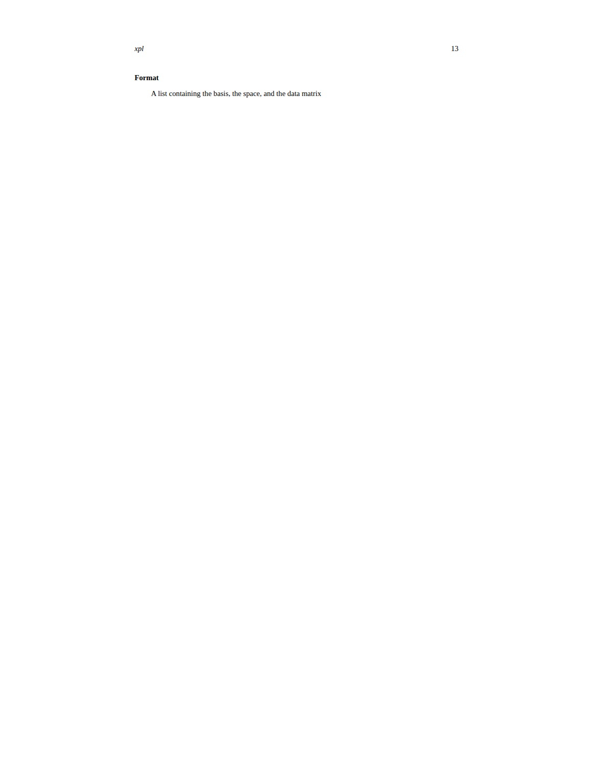xpl 13
Format
A list containing the basis, the space, and the data matrix